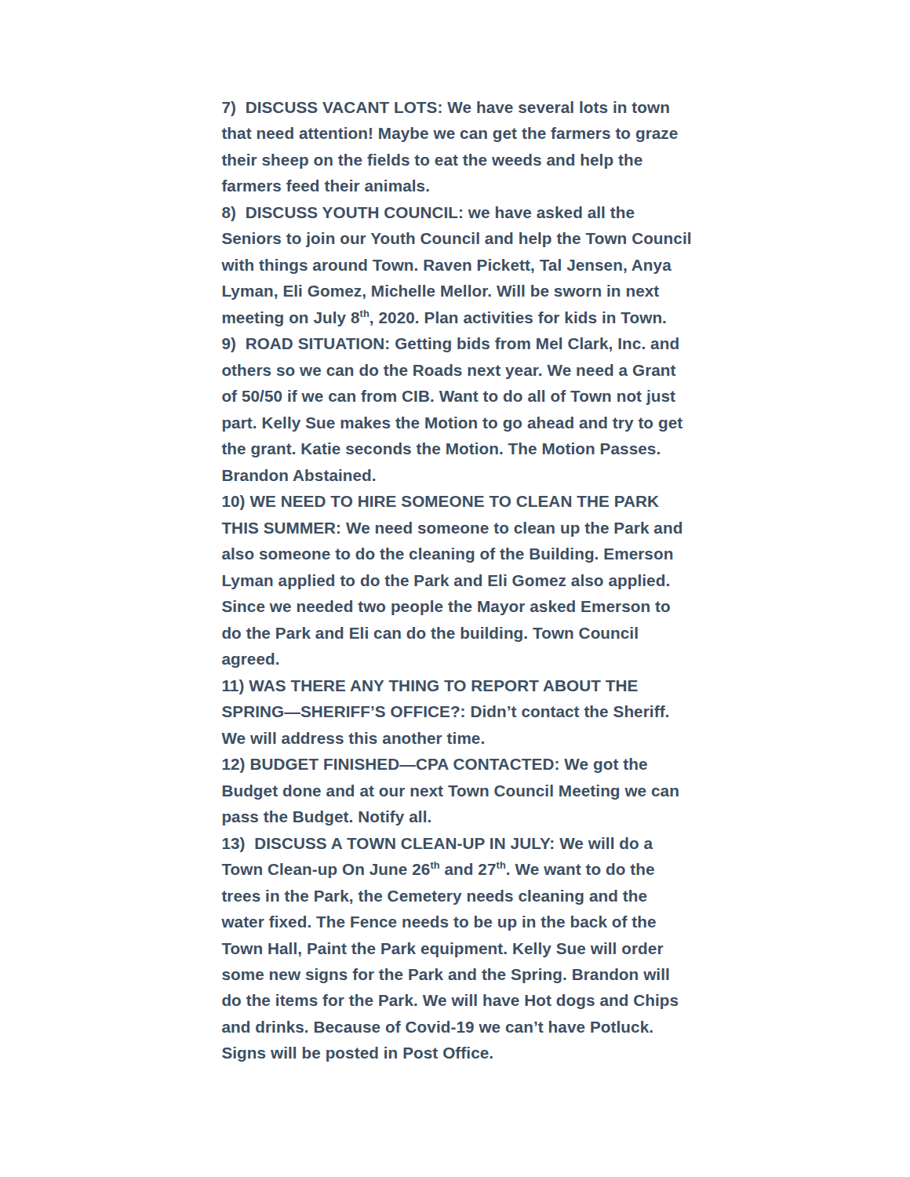7) DISCUSS VACANT LOTS: We have several lots in town that need attention! Maybe we can get the farmers to graze their sheep on the fields to eat the weeds and help the farmers feed their animals.
8) DISCUSS YOUTH COUNCIL: we have asked all the Seniors to join our Youth Council and help the Town Council with things around Town. Raven Pickett, Tal Jensen, Anya Lyman, Eli Gomez, Michelle Mellor. Will be sworn in next meeting on July 8th, 2020. Plan activities for kids in Town.
9) ROAD SITUATION: Getting bids from Mel Clark, Inc. and others so we can do the Roads next year. We need a Grant of 50/50 if we can from CIB. Want to do all of Town not just part. Kelly Sue makes the Motion to go ahead and try to get the grant. Katie seconds the Motion. The Motion Passes. Brandon Abstained.
10) WE NEED TO HIRE SOMEONE TO CLEAN THE PARK THIS SUMMER: We need someone to clean up the Park and also someone to do the cleaning of the Building. Emerson Lyman applied to do the Park and Eli Gomez also applied. Since we needed two people the Mayor asked Emerson to do the Park and Eli can do the building. Town Council agreed.
11) WAS THERE ANY THING TO REPORT ABOUT THE SPRING—SHERIFF’S OFFICE?: Didn’t contact the Sheriff. We will address this another time.
12) BUDGET FINISHED—CPA CONTACTED: We got the Budget done and at our next Town Council Meeting we can pass the Budget. Notify all.
13) DISCUSS A TOWN CLEAN-UP IN JULY: We will do a Town Clean-up On June 26th and 27th. We want to do the trees in the Park, the Cemetery needs cleaning and the water fixed. The Fence needs to be up in the back of the Town Hall, Paint the Park equipment. Kelly Sue will order some new signs for the Park and the Spring. Brandon will do the items for the Park. We will have Hot dogs and Chips and drinks. Because of Covid-19 we can’t have Potluck. Signs will be posted in Post Office.